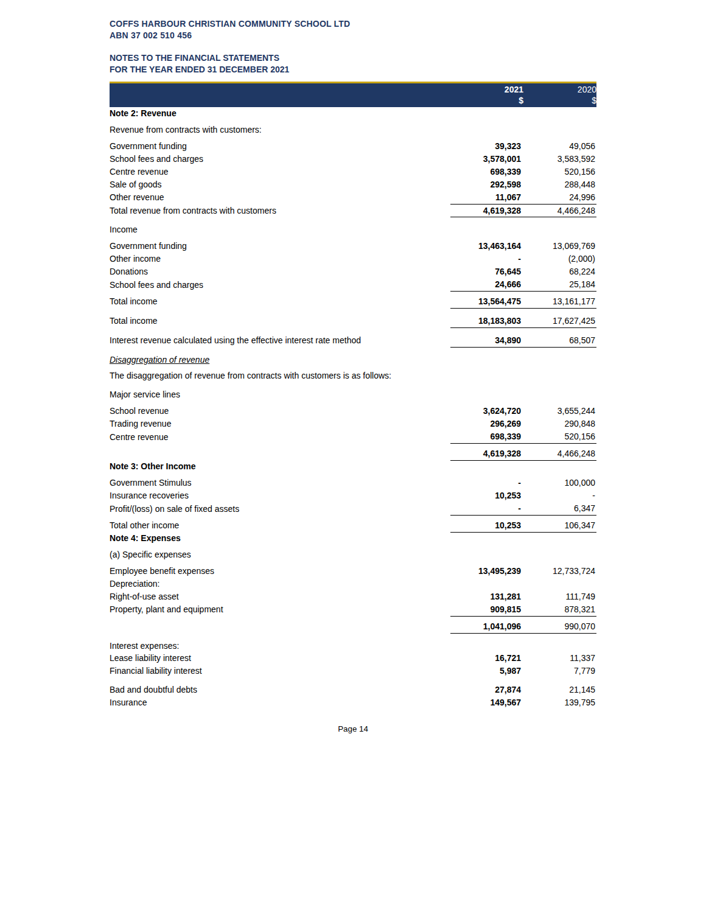COFFS HARBOUR CHRISTIAN COMMUNITY SCHOOL LTD
ABN 37 002 510 456
NOTES TO THE FINANCIAL STATEMENTS
FOR THE YEAR ENDED 31 DECEMBER 2021
| | 2021 $ | 2020 $ |
| Note 2: Revenue | | |
| Revenue from contracts with customers: | | |
| Government funding | 39,323 | 49,056 |
| School fees and charges | 3,578,001 | 3,583,592 |
| Centre revenue | 698,339 | 520,156 |
| Sale of goods | 292,598 | 288,448 |
| Other revenue | 11,067 | 24,996 |
| Total revenue from contracts with customers | 4,619,328 | 4,466,248 |
| Income | | |
| Government funding | 13,463,164 | 13,069,769 |
| Other income | - | (2,000) |
| Donations | 76,645 | 68,224 |
| School fees and charges | 24,666 | 25,184 |
| Total income | 13,564,475 | 13,161,177 |
| Total income | 18,183,803 | 17,627,425 |
| Interest revenue calculated using the effective interest rate method | 34,890 | 68,507 |
| Disaggregation of revenue | | |
| The disaggregation of revenue from contracts with customers is as follows: | | |
| Major service lines | | |
| School revenue | 3,624,720 | 3,655,244 |
| Trading revenue | 296,269 | 290,848 |
| Centre revenue | 698,339 | 520,156 |
| | 4,619,328 | 4,466,248 |
| Note 3: Other Income | | |
| Government Stimulus | - | 100,000 |
| Insurance recoveries | 10,253 | - |
| Profit/(loss) on sale of fixed assets | - | 6,347 |
| Total other income | 10,253 | 106,347 |
| Note 4: Expenses | | |
| (a) Specific expenses | | |
| Employee benefit expenses | 13,495,239 | 12,733,724 |
| Depreciation: | | |
| Right-of-use asset | 131,281 | 111,749 |
| Property, plant and equipment | 909,815 | 878,321 |
| | 1,041,096 | 990,070 |
| Interest expenses: | | |
| Lease liability interest | 16,721 | 11,337 |
| Financial liability interest | 5,987 | 7,779 |
| Bad and doubtful debts | 27,874 | 21,145 |
| Insurance | 149,567 | 139,795 |
Page 14